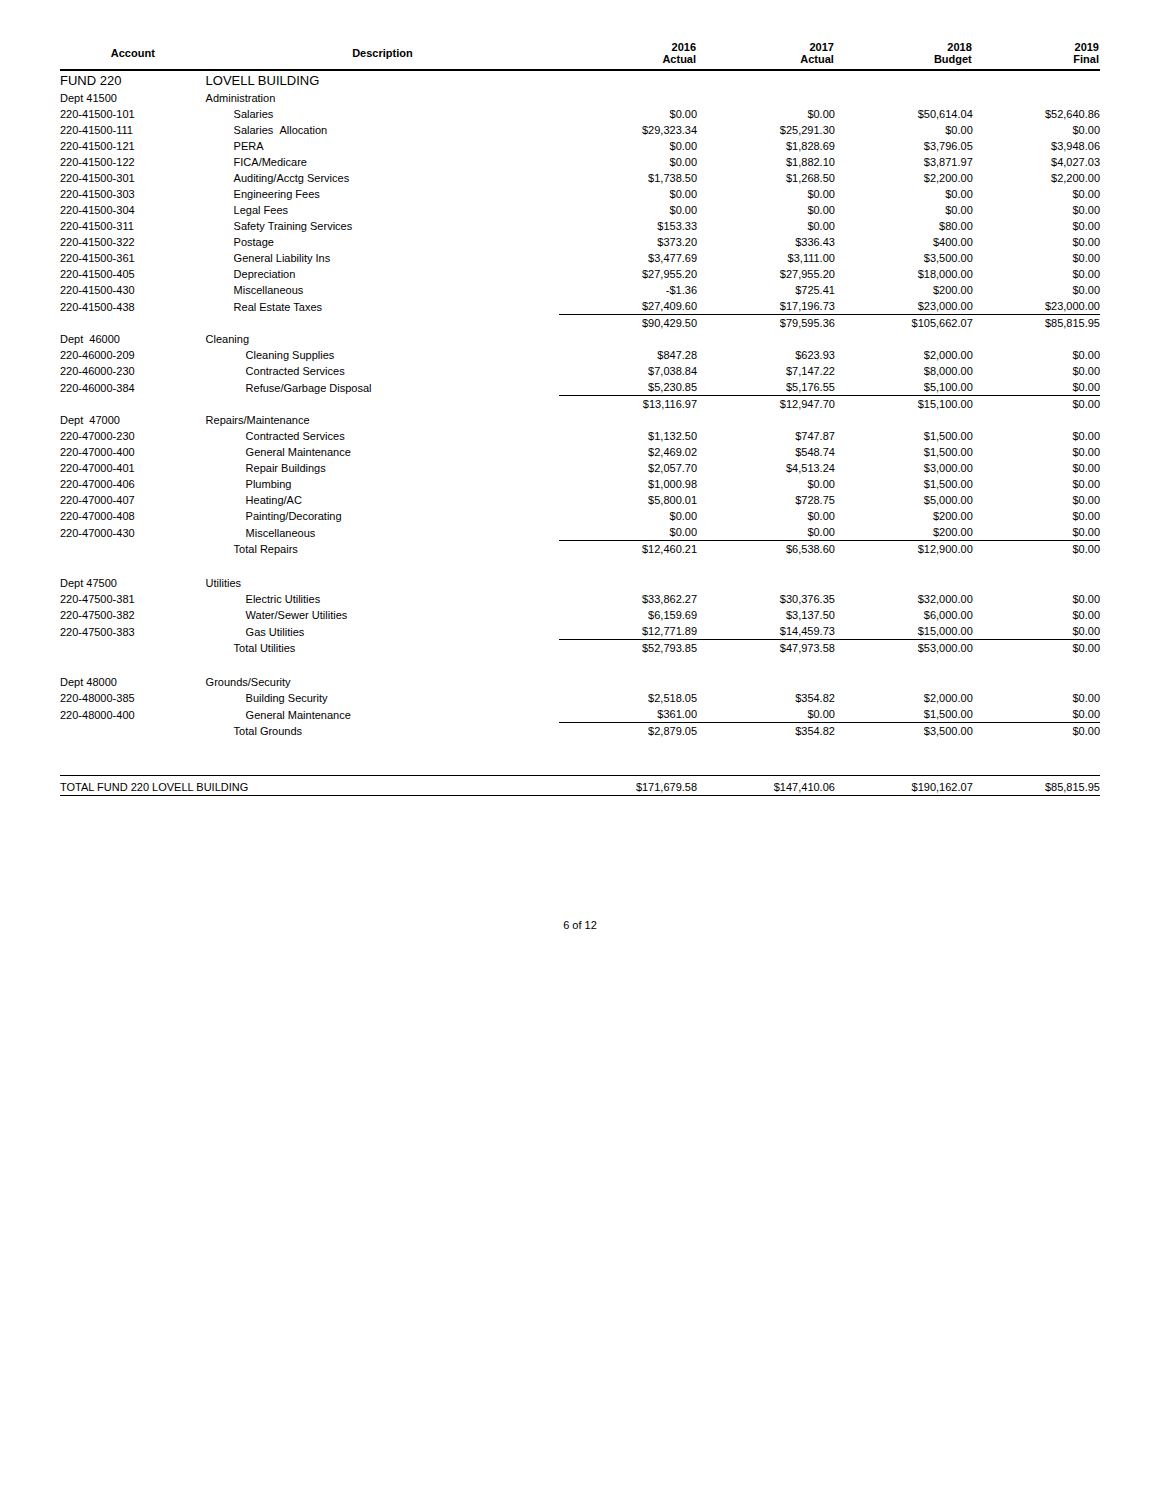| Account | Description | 2016 Actual | 2017 Actual | 2018 Budget | 2019 Final |
| --- | --- | --- | --- | --- | --- |
| FUND 220 | LOVELL BUILDING |
| Dept 41500 | Administration | |
| 220-41500-101 | Salaries | $0.00 | $0.00 | $50,614.04 | $52,640.86 |
| 220-41500-111 | Salaries Allocation | $29,323.34 | $25,291.30 | $0.00 | $0.00 |
| 220-41500-121 | PERA | $0.00 | $1,828.69 | $3,796.05 | $3,948.06 |
| 220-41500-122 | FICA/Medicare | $0.00 | $1,882.10 | $3,871.97 | $4,027.03 |
| 220-41500-301 | Auditing/Acctg Services | $1,738.50 | $1,268.50 | $2,200.00 | $2,200.00 |
| 220-41500-303 | Engineering Fees | $0.00 | $0.00 | $0.00 | $0.00 |
| 220-41500-304 | Legal Fees | $0.00 | $0.00 | $0.00 | $0.00 |
| 220-41500-311 | Safety Training Services | $153.33 | $0.00 | $80.00 | $0.00 |
| 220-41500-322 | Postage | $373.20 | $336.43 | $400.00 | $0.00 |
| 220-41500-361 | General Liability Ins | $3,477.69 | $3,111.00 | $3,500.00 | $0.00 |
| 220-41500-405 | Depreciation | $27,955.20 | $27,955.20 | $18,000.00 | $0.00 |
| 220-41500-430 | Miscellaneous | -$1.36 | $725.41 | $200.00 | $0.00 |
| 220-41500-438 | Real Estate Taxes | $27,409.60 | $17,196.73 | $23,000.00 | $23,000.00 |
| | | $90,429.50 | $79,595.36 | $105,662.07 | $85,815.95 |
| Dept 46000 | Cleaning | |
| 220-46000-209 | Cleaning Supplies | $847.28 | $623.93 | $2,000.00 | $0.00 |
| 220-46000-230 | Contracted Services | $7,038.84 | $7,147.22 | $8,000.00 | $0.00 |
| 220-46000-384 | Refuse/Garbage Disposal | $5,230.85 | $5,176.55 | $5,100.00 | $0.00 |
| | | $13,116.97 | $12,947.70 | $15,100.00 | $0.00 |
| Dept 47000 | Repairs/Maintenance | |
| 220-47000-230 | Contracted Services | $1,132.50 | $747.87 | $1,500.00 | $0.00 |
| 220-47000-400 | General Maintenance | $2,469.02 | $548.74 | $1,500.00 | $0.00 |
| 220-47000-401 | Repair Buildings | $2,057.70 | $4,513.24 | $3,000.00 | $0.00 |
| 220-47000-406 | Plumbing | $1,000.98 | $0.00 | $1,500.00 | $0.00 |
| 220-47000-407 | Heating/AC | $5,800.01 | $728.75 | $5,000.00 | $0.00 |
| 220-47000-408 | Painting/Decorating | $0.00 | $0.00 | $200.00 | $0.00 |
| 220-47000-430 | Miscellaneous | $0.00 | $0.00 | $200.00 | $0.00 |
| | Total Repairs | $12,460.21 | $6,538.60 | $12,900.00 | $0.00 |
| Dept 47500 | Utilities | |
| 220-47500-381 | Electric Utilities | $33,862.27 | $30,376.35 | $32,000.00 | $0.00 |
| 220-47500-382 | Water/Sewer Utilities | $6,159.69 | $3,137.50 | $6,000.00 | $0.00 |
| 220-47500-383 | Gas Utilities | $12,771.89 | $14,459.73 | $15,000.00 | $0.00 |
| | Total Utilities | $52,793.85 | $47,973.58 | $53,000.00 | $0.00 |
| Dept 48000 | Grounds/Security | |
| 220-48000-385 | Building Security | $2,518.05 | $354.82 | $2,000.00 | $0.00 |
| 220-48000-400 | General Maintenance | $361.00 | $0.00 | $1,500.00 | $0.00 |
| | Total Grounds | $2,879.05 | $354.82 | $3,500.00 | $0.00 |
| TOTAL FUND 220 LOVELL BUILDING | $171,679.58 | $147,410.06 | $190,162.07 | $85,815.95 |
6 of 12